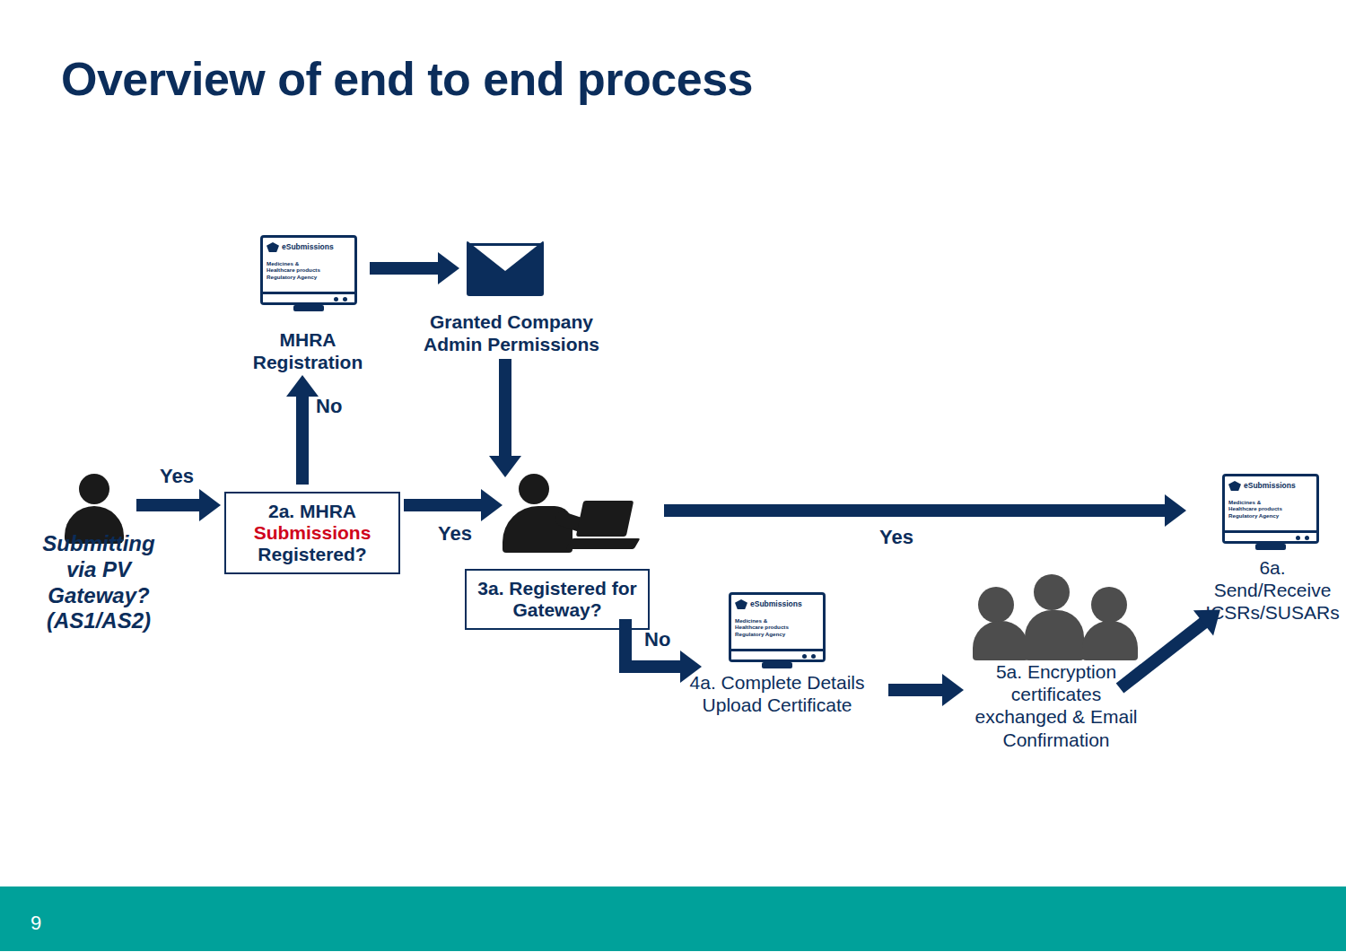Overview of end to end process
eSubmissions
Medicines &
Healthcare products
Regulatory Agency
MHRA
Registration
Granted Company
Admin Permissions
No
Submitting
via PV
Gateway?
(AS1/AS2)
Yes
2a. MHRA
Submissions
Registered?
Yes
3a. Registered for
Gateway?
Yes
No
eSubmissions
Medicines &
Healthcare products
Regulatory Agency
4a. Complete Details
Upload Certificate
5a. Encryption
certificates
exchanged & Email
Confirmation
eSubmissions
Medicines &
Healthcare products
Regulatory Agency
6a.
Send/Receive
ICSRs/SUSARs
9